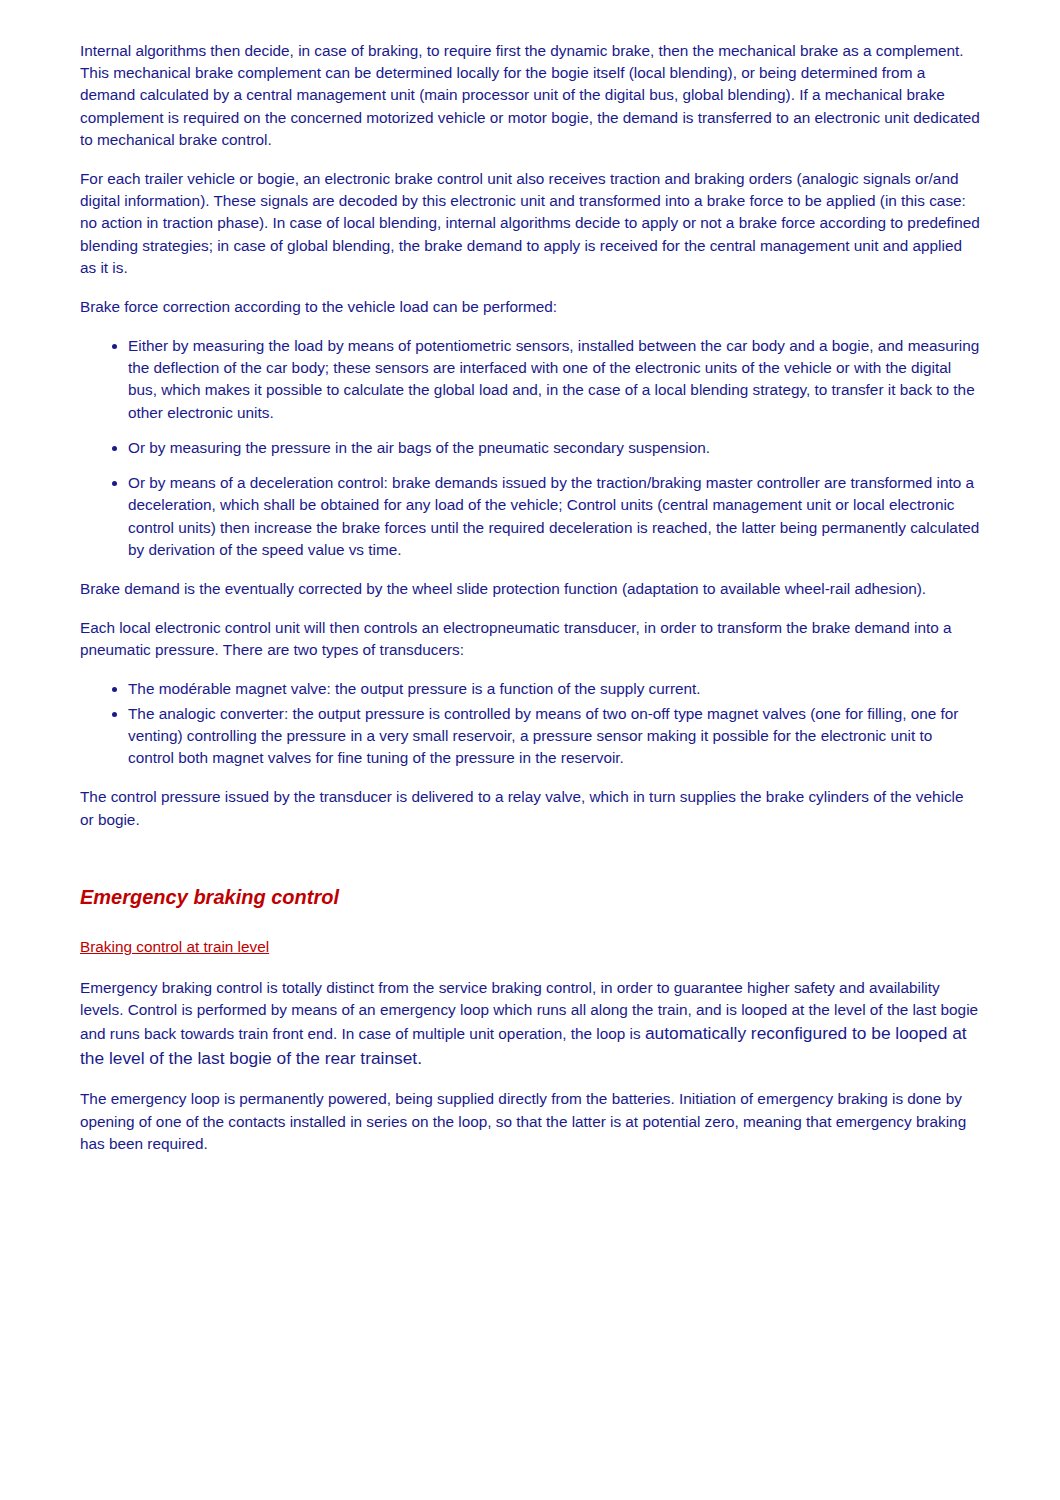Internal algorithms then decide, in case of braking, to require first the dynamic brake, then the mechanical brake as a complement. This mechanical brake complement can be determined locally for the bogie itself (local blending), or being determined from a demand calculated by a central management unit (main processor unit of the digital bus, global blending). If a mechanical brake complement is required on the concerned motorized vehicle or motor bogie, the demand is transferred to an electronic unit dedicated to mechanical brake control.
For each trailer vehicle or bogie, an electronic brake control unit also receives traction and braking orders (analogic signals or/and digital information). These signals are decoded by this electronic unit and transformed into a brake force to be applied (in this case: no action in traction phase). In case of local blending, internal algorithms decide to apply or not a brake force according to predefined blending strategies; in case of global blending, the brake demand to apply is received for the central management unit and applied as it is.
Brake force correction according to the vehicle load can be performed:
Either by measuring the load by means of potentiometric sensors, installed between the car body and a bogie, and measuring the deflection of the car body; these sensors are interfaced with one of the electronic units of the vehicle or with the digital bus, which makes it possible to calculate the global load and, in the case of a local blending strategy, to transfer it back to the other electronic units.
Or by measuring the pressure in the air bags of the pneumatic secondary suspension.
Or by means of a deceleration control: brake demands issued by the traction/braking master controller are transformed into a deceleration, which shall be obtained for any load of the vehicle; Control units (central management unit or local electronic control units) then increase the brake forces until the required deceleration is reached, the latter being permanently calculated by derivation of the speed value vs time.
Brake demand is the eventually corrected by the wheel slide protection function (adaptation to available wheel-rail adhesion).
Each local electronic control unit will then controls an electropneumatic transducer, in order to transform the brake demand into a pneumatic pressure. There are two types of transducers:
The modérable magnet valve: the output pressure is a function of the supply current.
The analogic converter: the output pressure is controlled by means of two on-off type magnet valves (one for filling, one for venting) controlling the pressure in a very small reservoir, a pressure sensor making it possible for the electronic unit to control both magnet valves for fine tuning of the pressure in the reservoir.
The control pressure issued by the transducer is delivered to a relay valve, which in turn supplies the brake cylinders of the vehicle or bogie.
Emergency braking control
Braking control at train level
Emergency braking control is totally distinct from the service braking control, in order to guarantee higher safety and availability levels. Control is performed by means of an emergency loop which runs all along the train, and is looped at the level of the last bogie and runs back towards train front end. In case of multiple unit operation, the loop is automatically reconfigured to be looped at the level of the last bogie of the rear trainset.
The emergency loop is permanently powered, being supplied directly from the batteries. Initiation of emergency braking is done by opening of one of the contacts installed in series on the loop, so that the latter is at potential zero, meaning that emergency braking has been required.